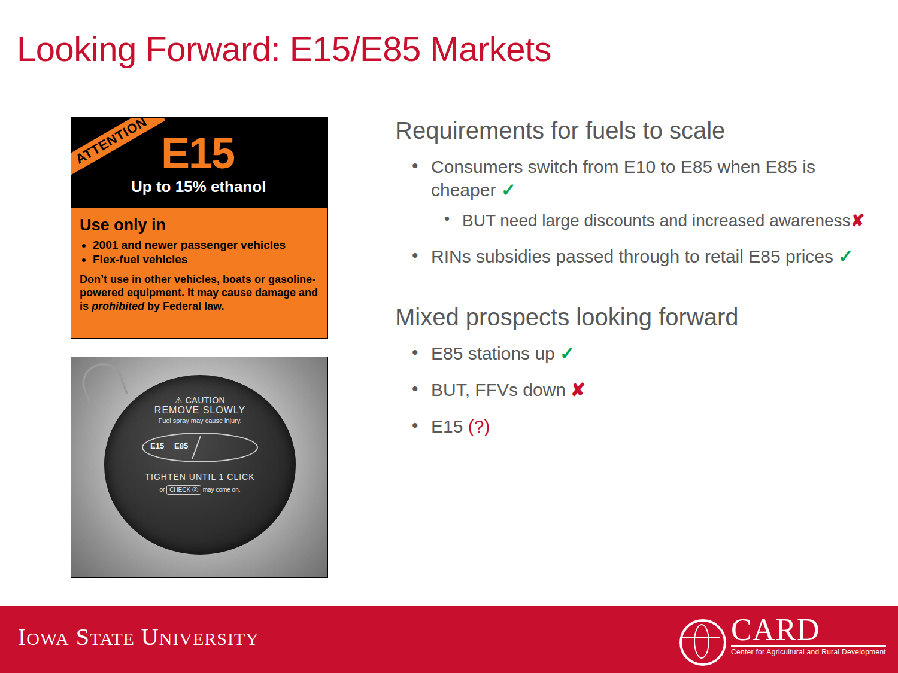Looking Forward: E15/E85 Markets
ATTENTION
E15
Up to 15% ethanol
Use only in
2001 and newer passenger vehicles
Flex-fuel vehicles
Don’t use in other vehicles, boats or gasoline-powered equipment. It may cause damage and is prohibited by Federal law.
⚠ CAUTION
REMOVE SLOWLY
Fuel spray may cause injury.
E15 Up to E10
Gasoline Only E85
TIGHTEN UNTIL 1 CLICK
or CHECK Ⓐ may come on.
Requirements for fuels to scale
Consumers switch from E10 to E85 when E85 is cheaper ✓
BUT need large discounts and increased awareness✘
RINs subsidies passed through to retail E85 prices ✓
Mixed prospects looking forward
E85 stations up ✓
BUT, FFVs down ✘
E15 (?)
IOWA STATE UNIVERSITY
CARD
Center for Agricultural and Rural Development